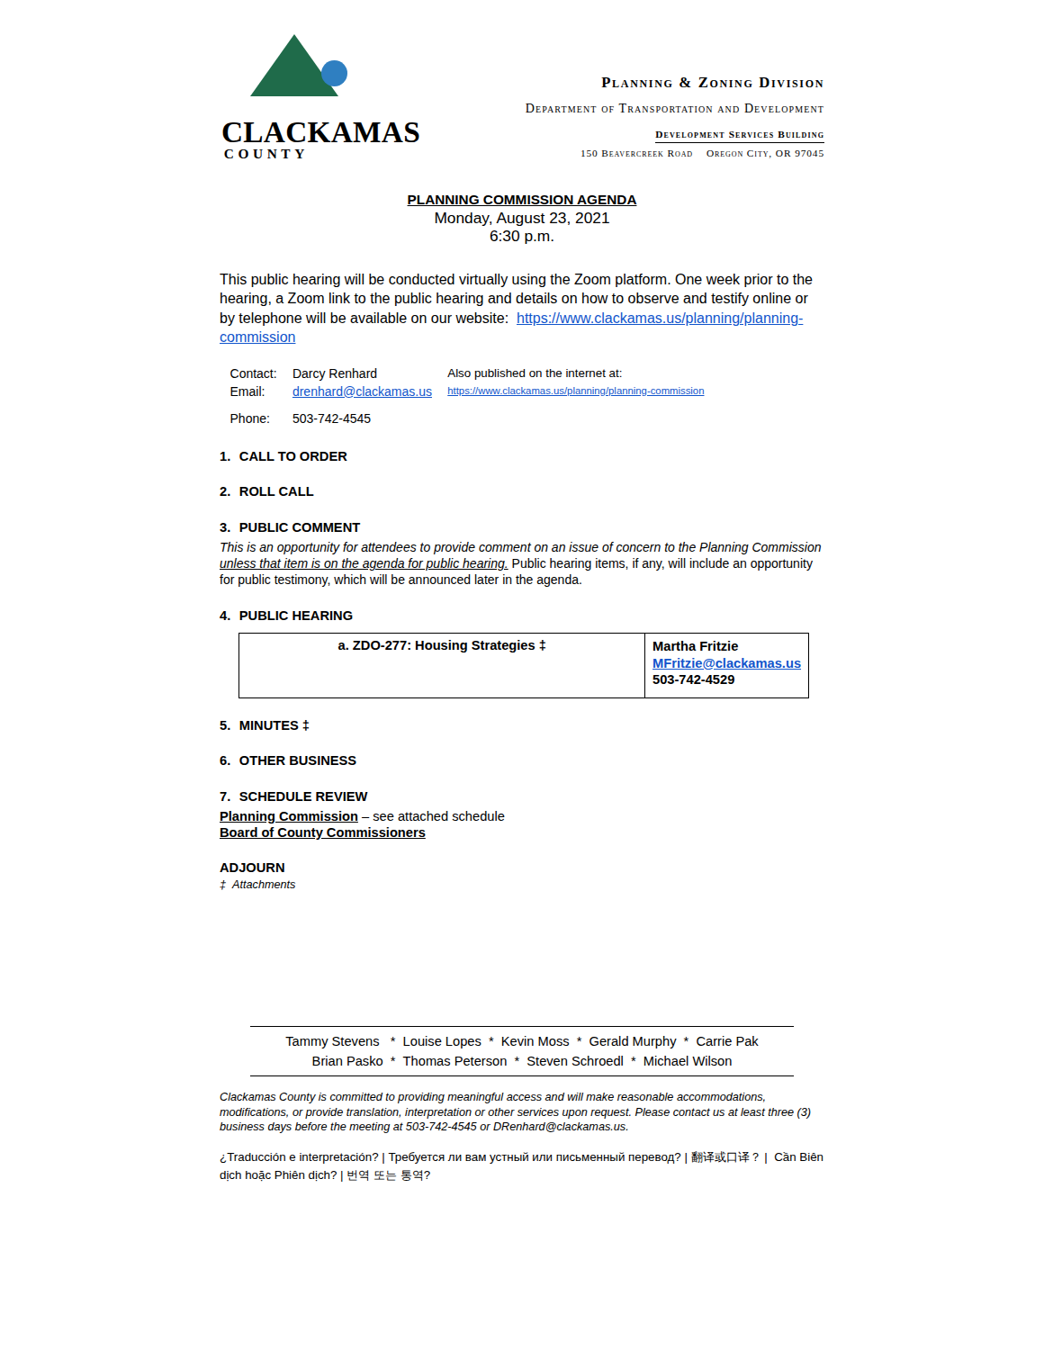CLACKAMAS COUNTY
Planning & Zoning Division
Department of Transportation and Development
Development Services Building
150 Beavercreek Road Oregon City, OR 97045
PLANNING COMMISSION AGENDA
Monday, August 23, 2021
6:30 p.m.
This public hearing will be conducted virtually using the Zoom platform. One week prior to the hearing, a Zoom link to the public hearing and details on how to observe and testify online or by telephone will be available on our website: https://www.clackamas.us/planning/planning-commission
| Contact: | Darcy Renhard | Also published on the internet at: |
| Email: | drenhard@clackamas.us | https://www.clackamas.us/planning/planning-commission |
| Phone: | 503-742-4545 | |
CALL TO ORDER
ROLL CALL
PUBLIC COMMENT
This is an opportunity for attendees to provide comment on an issue of concern to the Planning Commission unless that item is on the agenda for public hearing. Public hearing items, if any, will include an opportunity for public testimony, which will be announced later in the agenda.
PUBLIC HEARING
| a. ZDO-277: Housing Strategies ‡ | Martha Fritzie MFritzie@clackamas.us 503-742-4529 |
MINUTES ‡
OTHER BUSINESS
SCHEDULE REVIEW
Planning Commission – see attached schedule
Board of County Commissioners
ADJOURN
‡ Attachments
Tammy Stevens * Louise Lopes * Kevin Moss * Gerald Murphy * Carrie Pak
Brian Pasko * Thomas Peterson * Steven Schroedl * Michael Wilson
Clackamas County is committed to providing meaningful access and will make reasonable accommodations, modifications, or provide translation, interpretation or other services upon request. Please contact us at least three (3) business days before the meeting at 503-742-4545 or DRenhard@clackamas.us.
¿Traducción e interpretación? | Требуется ли вам устный или письменный перевод? | 翻译或口译？ | Cần Biên dịch hoặc Phiên dịch? | 번역 또는 통역?